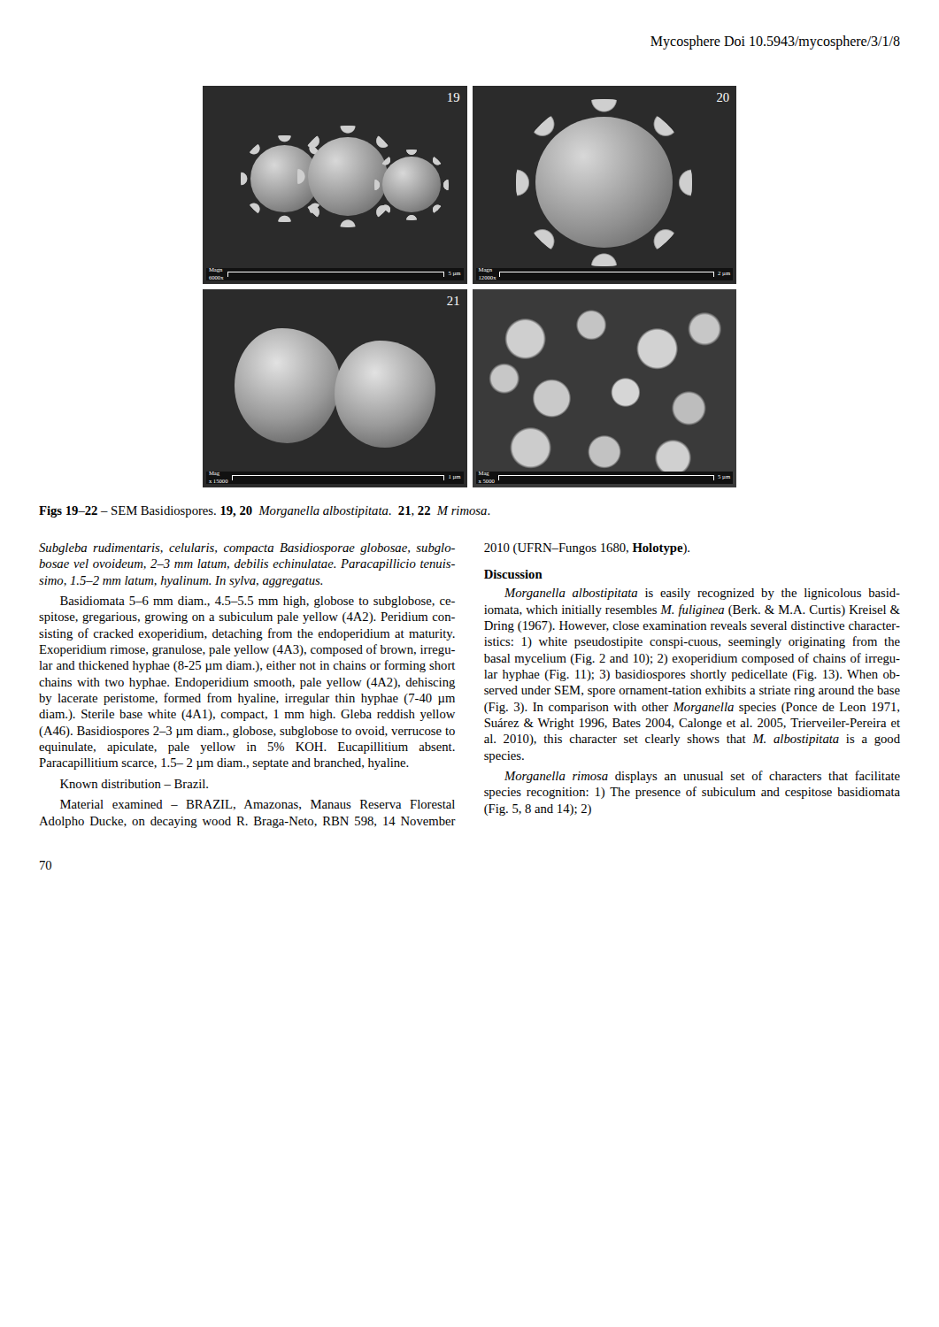Mycosphere Doi 10.5943/mycosphere/3/1/8
19
Magn
6000x 5 µm
20
Magn
12000x 2 µm
21
Mag
x 15000 1 µm
22
Mag
x 5000 5 µm
Figs 19–22 – SEM Basidiospores. 19, 20 Morganella albostipitata. 21, 22 M rimosa.
Subgleba rudimentaris, celularis, compacta Basidiosporae globosae, subglobosae vel ovoideum, 2–3 mm latum, debilis echinulatae. Paracapillicio tenuissimo, 1.5–2 mm latum, hyalinum. In sylva, aggregatus.
Basidiomata 5–6 mm diam., 4.5–5.5 mm high, globose to subglobose, cespitose, gregarious, growing on a subiculum pale yellow (4A2). Peridium consisting of cracked exoperidium, detaching from the endoperidium at maturity. Exoperidium rimose, granulose, pale yellow (4A3), composed of brown, irregular and thickened hyphae (8-25 µm diam.), either not in chains or forming short chains with two hyphae. Endoperidium smooth, pale yellow (4A2), dehiscing by lacerate peristome, formed from hyaline, irregular thin hyphae (7-40 µm diam.). Sterile base white (4A1), compact, 1 mm high. Gleba reddish yellow (A46). Basidiospores 2–3 µm diam., globose, subglobose to ovoid, verrucose to equinulate, apiculate, pale yellow in 5% KOH. Eucapillitium absent. Paracapillitium scarce, 1.5– 2 µm diam., septate and branched, hyaline.
Known distribution – Brazil.
Material examined – BRAZIL, Amazonas, Manaus Reserva Florestal Adolpho Ducke, on decaying wood R. Braga-Neto, RBN 598, 14 November 2010 (UFRN–Fungos 1680, Holotype).
Discussion
Morganella albostipitata is easily recognized by the lignicolous basidiomata, which initially resembles M. fuliginea (Berk. & M.A. Curtis) Kreisel & Dring (1967). However, close examination reveals several distinctive characteristics: 1) white pseudostipite conspi-cuous, seemingly originating from the basal mycelium (Fig. 2 and 10); 2) exoperidium composed of chains of irregular hyphae (Fig. 11); 3) basidiospores shortly pedicellate (Fig. 13). When observed under SEM, spore ornament-tation exhibits a striate ring around the base (Fig. 3). In comparison with other Morganella species (Ponce de Leon 1971, Suárez & Wright 1996, Bates 2004, Calonge et al. 2005, Trierveiler-Pereira et al. 2010), this character set clearly shows that M. albostipitata is a good species.
Morganella rimosa displays an unusual set of characters that facilitate species recognition: 1) The presence of subiculum and cespitose basidiomata (Fig. 5, 8 and 14); 2)
70